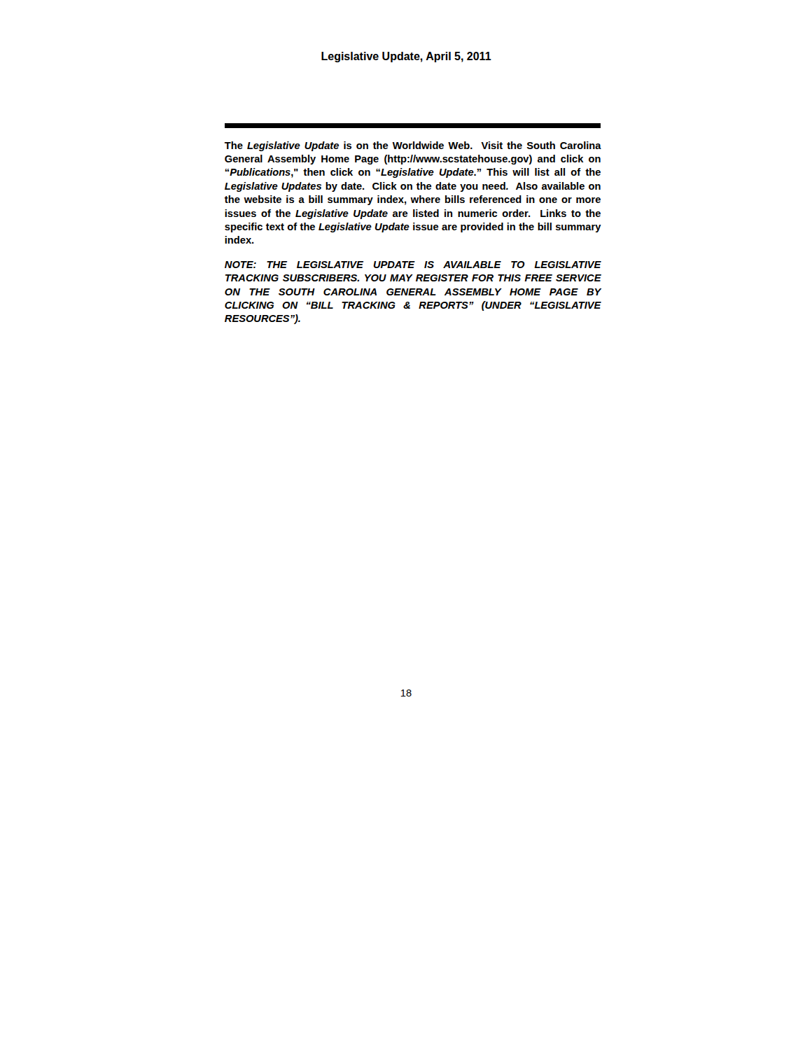Legislative Update, April 5, 2011
The Legislative Update is on the Worldwide Web. Visit the South Carolina General Assembly Home Page (http://www.scstatehouse.gov) and click on “Publications," then click on “Legislative Update.” This will list all of the Legislative Updates by date. Click on the date you need. Also available on the website is a bill summary index, where bills referenced in one or more issues of the Legislative Update are listed in numeric order. Links to the specific text of the Legislative Update issue are provided in the bill summary index.
NOTE: THE LEGISLATIVE UPDATE IS AVAILABLE TO LEGISLATIVE TRACKING SUBSCRIBERS. YOU MAY REGISTER FOR THIS FREE SERVICE ON THE SOUTH CAROLINA GENERAL ASSEMBLY HOME PAGE BY CLICKING ON “BILL TRACKING & REPORTS” (UNDER “LEGISLATIVE RESOURCES”).
18